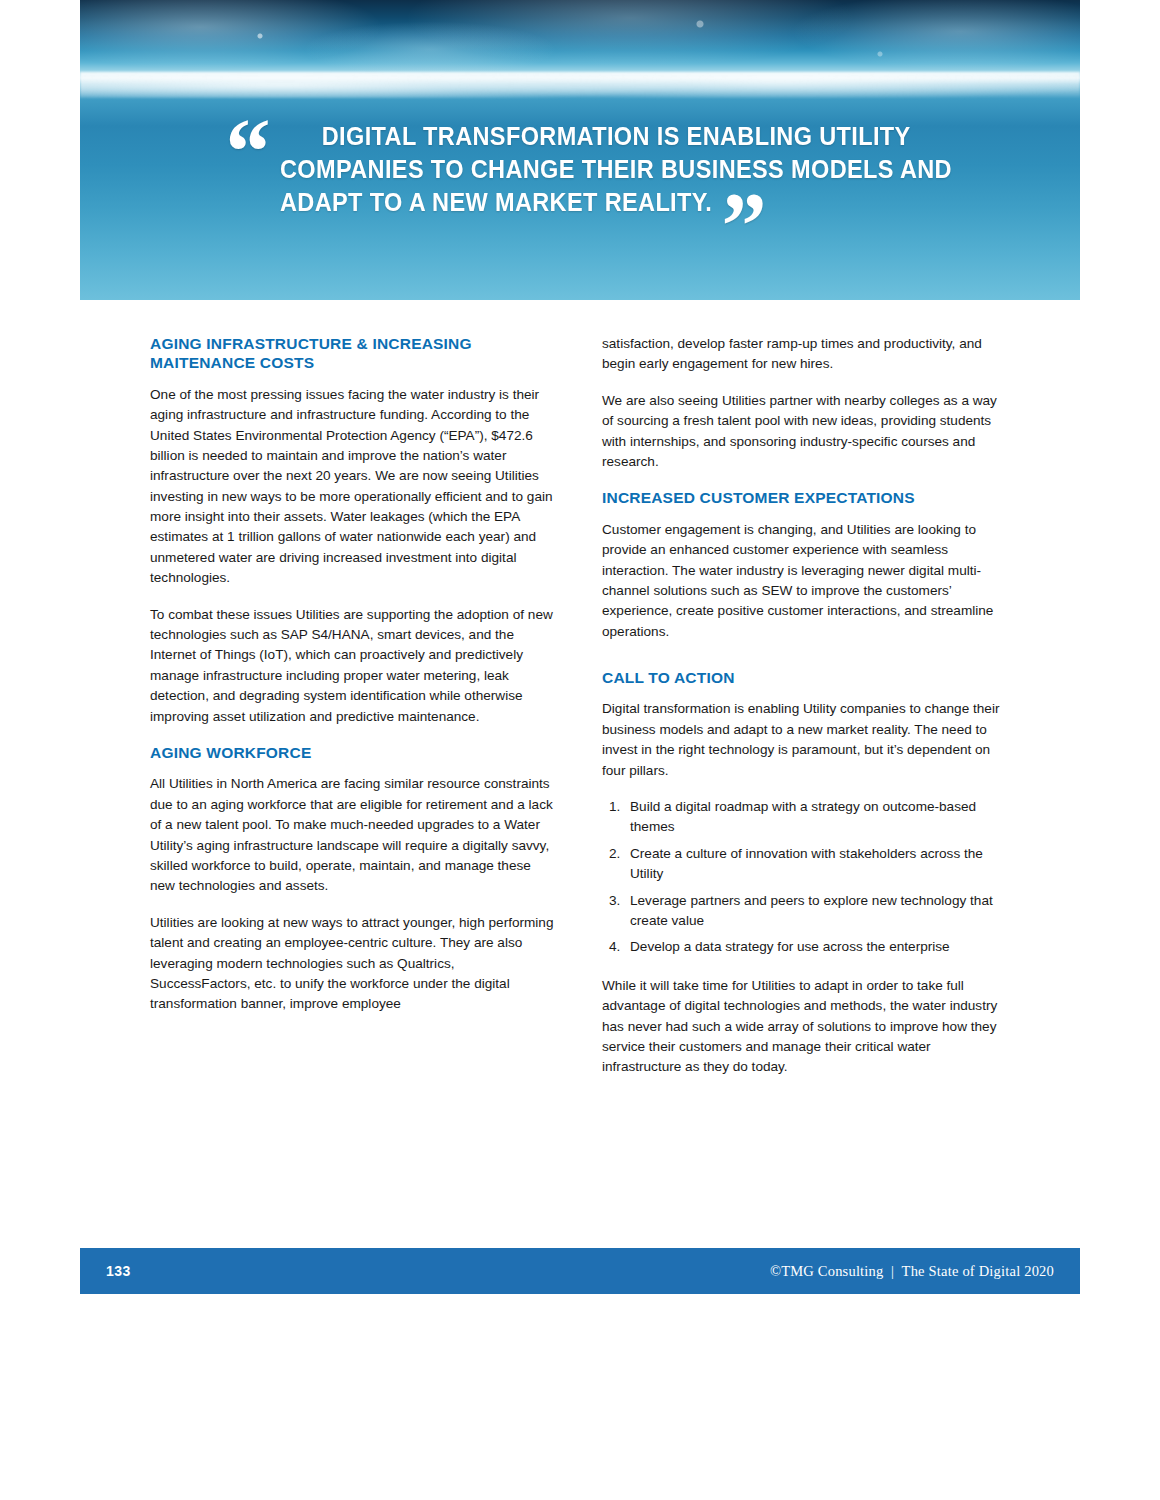“Digital transformation is enabling utility companies to change their business models and adapt to a new market reality.”
Aging Infrastructure & Increasing Maitenance Costs
One of the most pressing issues facing the water industry is their aging infrastructure and infrastructure funding. According to the United States Environmental Protection Agency (“EPA”), $472.6 billion is needed to maintain and improve the nation’s water infrastructure over the next 20 years. We are now seeing Utilities investing in new ways to be more operationally efficient and to gain more insight into their assets. Water leakages (which the EPA estimates at 1 trillion gallons of water nationwide each year) and unmetered water are driving increased investment into digital technologies.
To combat these issues Utilities are supporting the adoption of new technologies such as SAP S4/HANA, smart devices, and the Internet of Things (IoT), which can proactively and predictively manage infrastructure including proper water metering, leak detection, and degrading system identification while otherwise improving asset utilization and predictive maintenance.
Aging Workforce
All Utilities in North America are facing similar resource constraints due to an aging workforce that are eligible for retirement and a lack of a new talent pool. To make much-needed upgrades to a Water Utility’s aging infrastructure landscape will require a digitally savvy, skilled workforce to build, operate, maintain, and manage these new technologies and assets.
Utilities are looking at new ways to attract younger, high performing talent and creating an employee-centric culture. They are also leveraging modern technologies such as Qualtrics, SuccessFactors, etc. to unify the workforce under the digital transformation banner, improve employee
satisfaction, develop faster ramp-up times and productivity, and begin early engagement for new hires.
We are also seeing Utilities partner with nearby colleges as a way of sourcing a fresh talent pool with new ideas, providing students with internships, and sponsoring industry-specific courses and research.
Increased Customer Expectations
Customer engagement is changing, and Utilities are looking to provide an enhanced customer experience with seamless interaction. The water industry is leveraging newer digital multi-channel solutions such as SEW to improve the customers’ experience, create positive customer interactions, and streamline operations.
Call to Action
Digital transformation is enabling Utility companies to change their business models and adapt to a new market reality. The need to invest in the right technology is paramount, but it’s dependent on four pillars.
Build a digital roadmap with a strategy on outcome-based themes
Create a culture of innovation with stakeholders across the Utility
Leverage partners and peers to explore new technology that create value
Develop a data strategy for use across the enterprise
While it will take time for Utilities to adapt in order to take full advantage of digital technologies and methods, the water industry has never had such a wide array of solutions to improve how they service their customers and manage their critical water infrastructure as they do today.
133 ©TMG Consulting | The State of Digital 2020